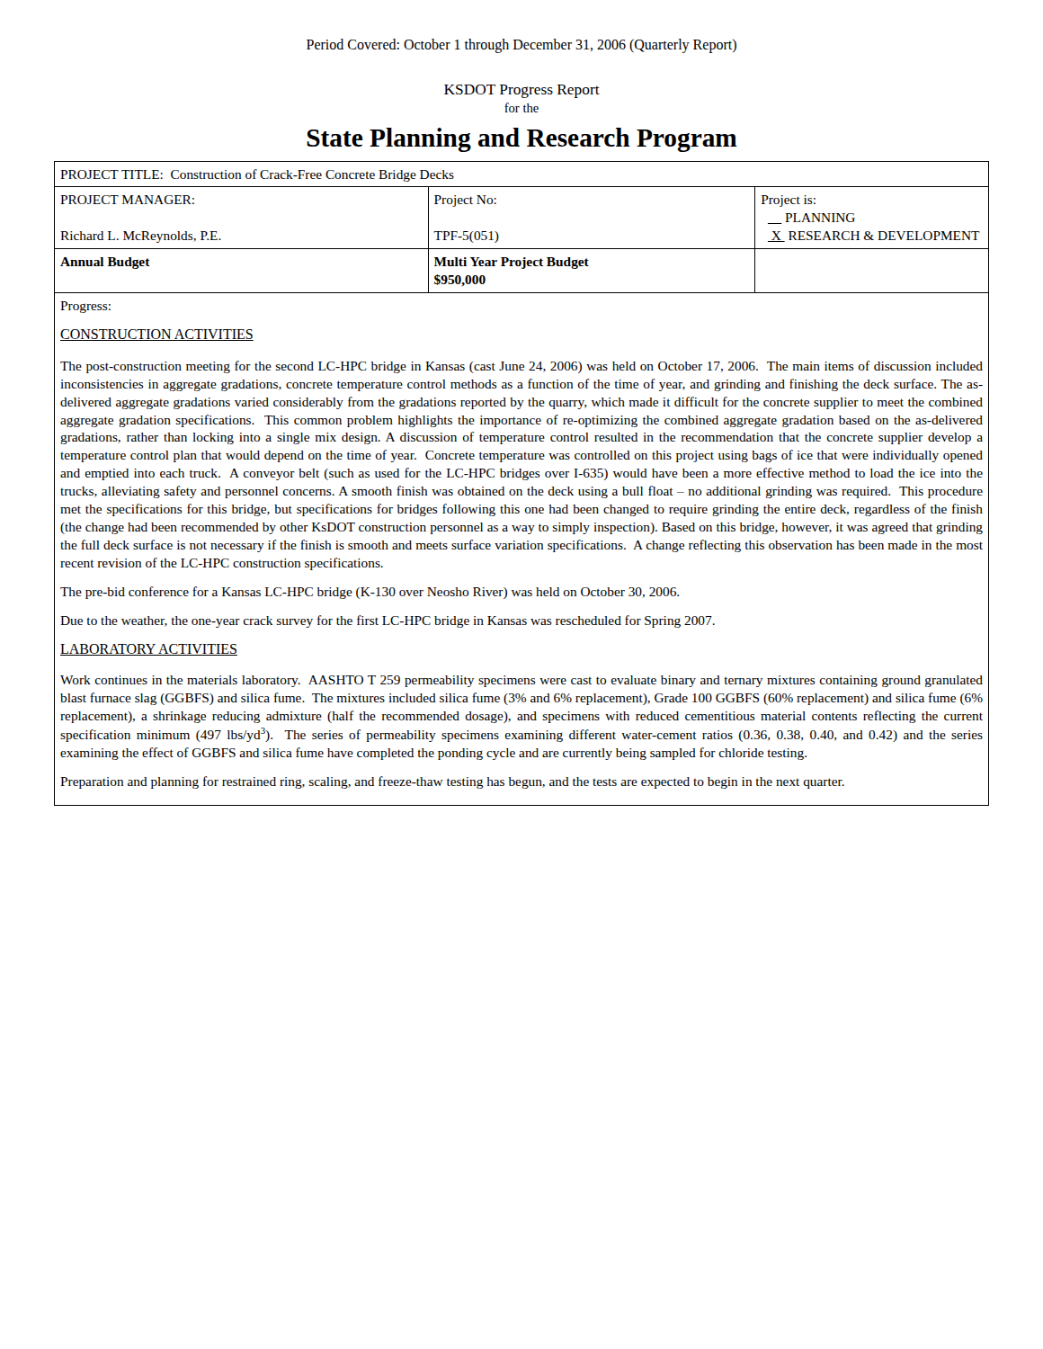Period Covered: October 1 through December 31, 2006 (Quarterly Report)
KSDOT Progress Report
for the
State Planning and Research Program
| PROJECT TITLE: Construction of Crack-Free Concrete Bridge Decks |
| PROJECT MANAGER: Richard L. McReynolds, P.E. | Project No: TPF-5(051) | Project is: PLANNING X RESEARCH & DEVELOPMENT |
| Annual Budget | Multi Year Project Budget $950,000 | |
| Progress: CONSTRUCTION ACTIVITIES The post-construction meeting for the second LC-HPC bridge in Kansas (cast June 24, 2006) was held on October 17, 2006. The main items of discussion included inconsistencies in aggregate gradations, concrete temperature control methods as a function of the time of year, and grinding and finishing the deck surface. The as-delivered aggregate gradations varied considerably from the gradations reported by the quarry, which made it difficult for the concrete supplier to meet the combined aggregate gradation specifications. This common problem highlights the importance of re-optimizing the combined aggregate gradation based on the as-delivered gradations, rather than locking into a single mix design. A discussion of temperature control resulted in the recommendation that the concrete supplier develop a temperature control plan that would depend on the time of year. Concrete temperature was controlled on this project using bags of ice that were individually opened and emptied into each truck. A conveyor belt (such as used for the LC-HPC bridges over I-635) would have been a more effective method to load the ice into the trucks, alleviating safety and personnel concerns. A smooth finish was obtained on the deck using a bull float – no additional grinding was required. This procedure met the specifications for this bridge, but specifications for bridges following this one had been changed to require grinding the entire deck, regardless of the finish (the change had been recommended by other KsDOT construction personnel as a way to simply inspection). Based on this bridge, however, it was agreed that grinding the full deck surface is not necessary if the finish is smooth and meets surface variation specifications. A change reflecting this observation has been made in the most recent revision of the LC-HPC construction specifications. The pre-bid conference for a Kansas LC-HPC bridge (K-130 over Neosho River) was held on October 30, 2006. Due to the weather, the one-year crack survey for the first LC-HPC bridge in Kansas was rescheduled for Spring 2007. LABORATORY ACTIVITIES Work continues in the materials laboratory. AASHTO T 259 permeability specimens were cast to evaluate binary and ternary mixtures containing ground granulated blast furnace slag (GGBFS) and silica fume. The mixtures included silica fume (3% and 6% replacement), Grade 100 GGBFS (60% replacement) and silica fume (6% replacement), a shrinkage reducing admixture (half the recommended dosage), and specimens with reduced cementitious material contents reflecting the current specification minimum (497 lbs/yd 3 ). The series of permeability specimens examining different water-cement ratios (0.36, 0.38, 0.40, and 0.42) and the series examining the effect of GGBFS and silica fume have completed the ponding cycle and are currently being sampled for chloride testing. Preparation and planning for restrained ring, scaling, and freeze-thaw testing has begun, and the tests are expected to begin in the next quarter. |